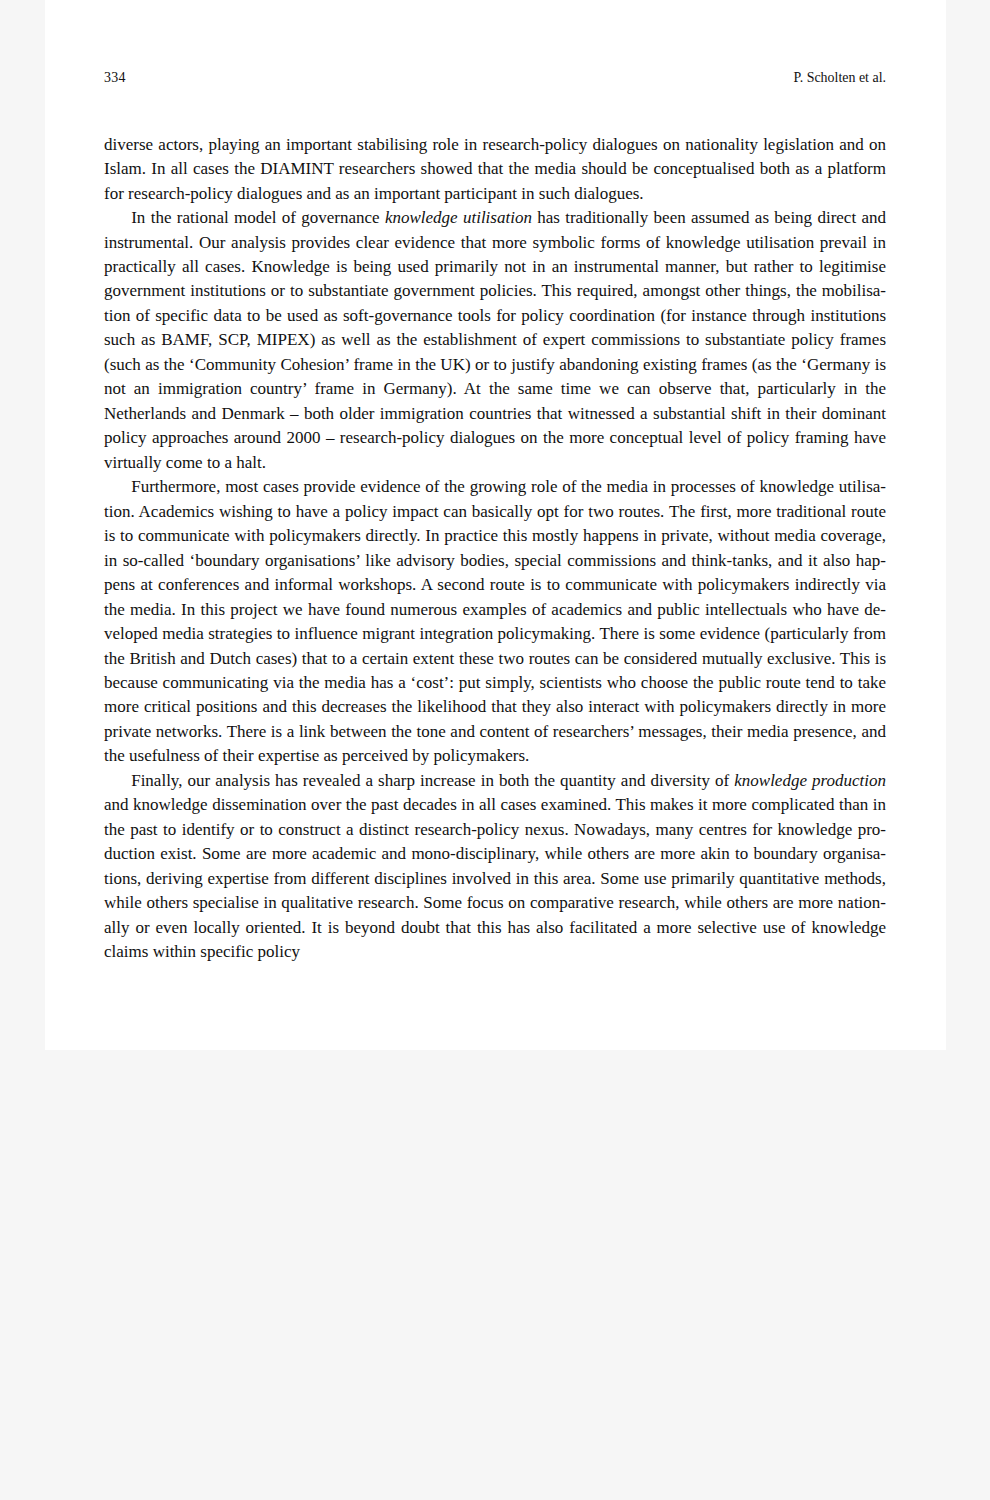334 P. Scholten et al.
diverse actors, playing an important stabilising role in research-policy dialogues on nationality legislation and on Islam. In all cases the DIAMINT researchers showed that the media should be conceptualised both as a platform for research-policy dialogues and as an important participant in such dialogues.
In the rational model of governance knowledge utilisation has traditionally been assumed as being direct and instrumental. Our analysis provides clear evidence that more symbolic forms of knowledge utilisation prevail in practically all cases. Knowledge is being used primarily not in an instrumental manner, but rather to legitimise government institutions or to substantiate government policies. This required, amongst other things, the mobilisation of specific data to be used as soft-governance tools for policy coordination (for instance through institutions such as BAMF, SCP, MIPEX) as well as the establishment of expert commissions to substantiate policy frames (such as the ‘Community Cohesion’ frame in the UK) or to justify abandoning existing frames (as the ‘Germany is not an immigration country’ frame in Germany). At the same time we can observe that, particularly in the Netherlands and Denmark – both older immigration countries that witnessed a substantial shift in their dominant policy approaches around 2000 – research-policy dialogues on the more conceptual level of policy framing have virtually come to a halt.
Furthermore, most cases provide evidence of the growing role of the media in processes of knowledge utilisation. Academics wishing to have a policy impact can basically opt for two routes. The first, more traditional route is to communicate with policymakers directly. In practice this mostly happens in private, without media coverage, in so-called ‘boundary organisations’ like advisory bodies, special commissions and think-tanks, and it also happens at conferences and informal workshops. A second route is to communicate with policymakers indirectly via the media. In this project we have found numerous examples of academics and public intellectuals who have developed media strategies to influence migrant integration policymaking. There is some evidence (particularly from the British and Dutch cases) that to a certain extent these two routes can be considered mutually exclusive. This is because communicating via the media has a ‘cost’: put simply, scientists who choose the public route tend to take more critical positions and this decreases the likelihood that they also interact with policymakers directly in more private networks. There is a link between the tone and content of researchers’ messages, their media presence, and the usefulness of their expertise as perceived by policymakers.
Finally, our analysis has revealed a sharp increase in both the quantity and diversity of knowledge production and knowledge dissemination over the past decades in all cases examined. This makes it more complicated than in the past to identify or to construct a distinct research-policy nexus. Nowadays, many centres for knowledge production exist. Some are more academic and mono-disciplinary, while others are more akin to boundary organisations, deriving expertise from different disciplines involved in this area. Some use primarily quantitative methods, while others specialise in qualitative research. Some focus on comparative research, while others are more nationally or even locally oriented. It is beyond doubt that this has also facilitated a more selective use of knowledge claims within specific policy